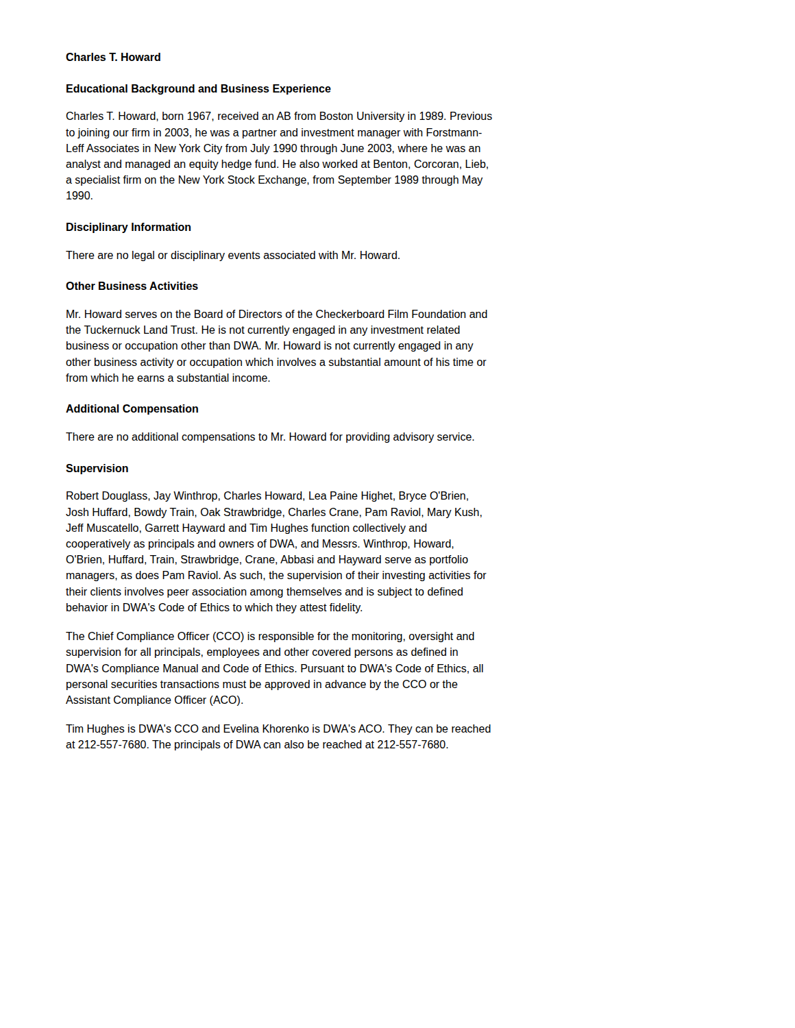Charles T. Howard
Educational Background and Business Experience
Charles T. Howard, born 1967, received an AB from Boston University in 1989. Previous to joining our firm in 2003, he was a partner and investment manager with Forstmann-Leff Associates in New York City from July 1990 through June 2003, where he was an analyst and managed an equity hedge fund. He also worked at Benton, Corcoran, Lieb, a specialist firm on the New York Stock Exchange, from September 1989 through May 1990.
Disciplinary Information
There are no legal or disciplinary events associated with Mr. Howard.
Other Business Activities
Mr. Howard serves on the Board of Directors of the Checkerboard Film Foundation and the Tuckernuck Land Trust. He is not currently engaged in any investment related business or occupation other than DWA. Mr. Howard is not currently engaged in any other business activity or occupation which involves a substantial amount of his time or from which he earns a substantial income.
Additional Compensation
There are no additional compensations to Mr. Howard for providing advisory service.
Supervision
Robert Douglass, Jay Winthrop, Charles Howard, Lea Paine Highet, Bryce O'Brien, Josh Huffard, Bowdy Train, Oak Strawbridge, Charles Crane, Pam Raviol, Mary Kush, Jeff Muscatello, Garrett Hayward and Tim Hughes function collectively and cooperatively as principals and owners of DWA, and Messrs. Winthrop, Howard, O'Brien, Huffard, Train, Strawbridge, Crane, Abbasi and Hayward serve as portfolio managers, as does Pam Raviol. As such, the supervision of their investing activities for their clients involves peer association among themselves and is subject to defined behavior in DWA's Code of Ethics to which they attest fidelity.
The Chief Compliance Officer (CCO) is responsible for the monitoring, oversight and supervision for all principals, employees and other covered persons as defined in DWA's Compliance Manual and Code of Ethics. Pursuant to DWA's Code of Ethics, all personal securities transactions must be approved in advance by the CCO or the Assistant Compliance Officer (ACO).
Tim Hughes is DWA's CCO and Evelina Khorenko is DWA's ACO. They can be reached at 212-557-7680. The principals of DWA can also be reached at 212-557-7680.